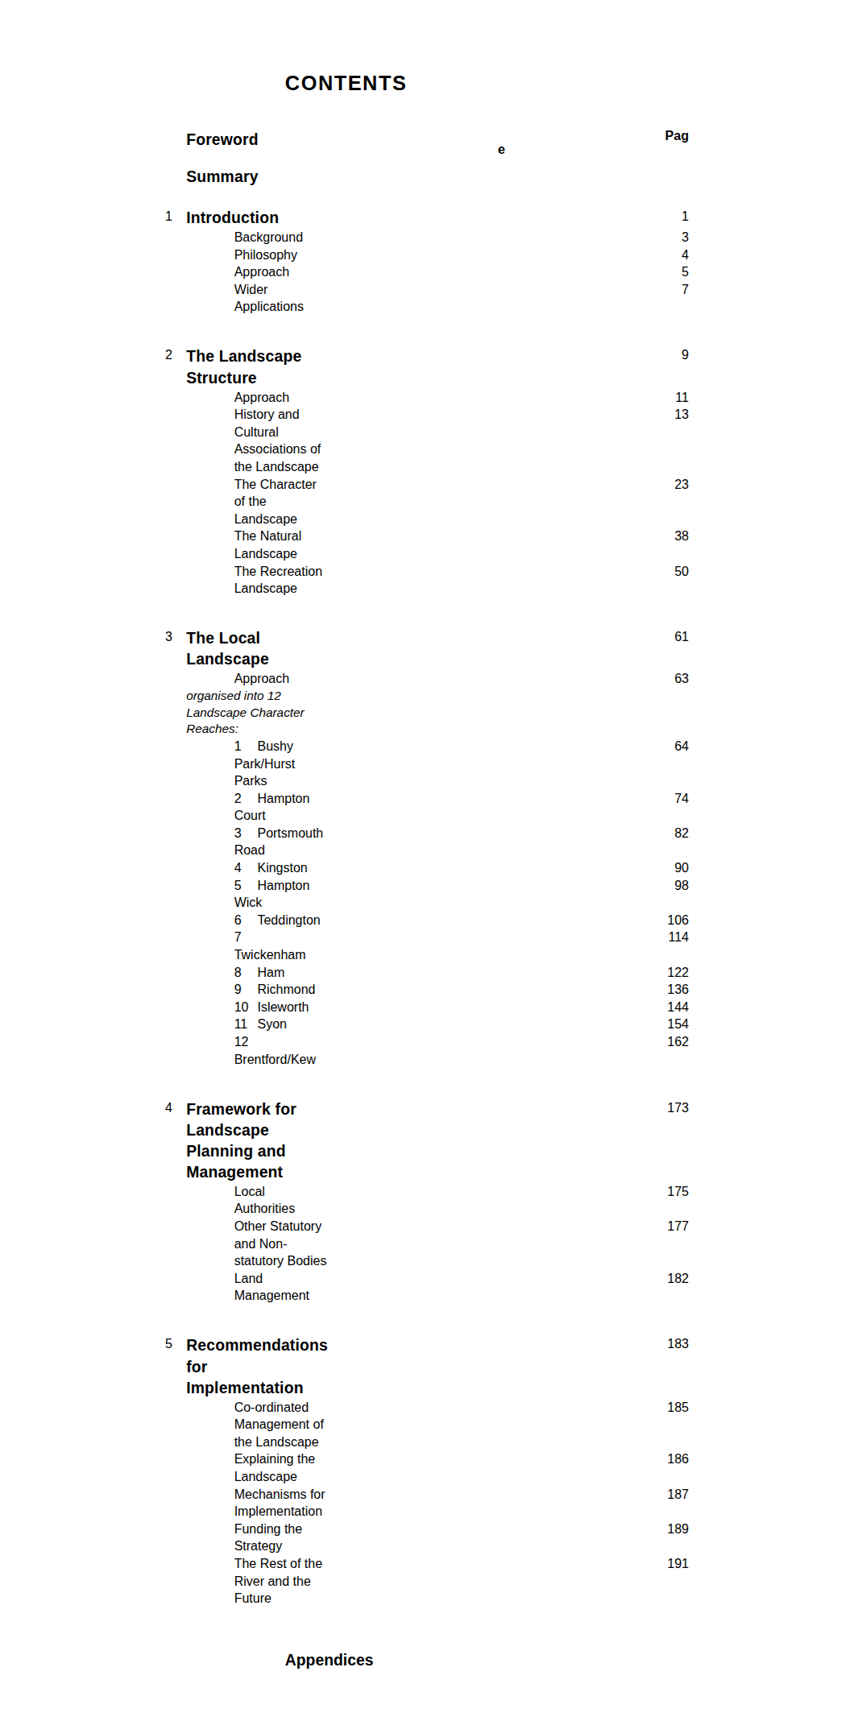CONTENTS
| | Foreword | Pag e |
| | Summary | |
| 1 | Introduction | 1 |
| | | Background | 3 |
| | | Philosophy | 4 |
| | | Approach | 5 |
| | | Wider Applications | 7 |
| 2 | The Landscape Structure | 9 |
| | | Approach | 11 |
| | | History and Cultural Associations of the Landscape | 13 |
| | | The Character of the Landscape | 23 |
| | | The Natural Landscape | 38 |
| | | The Recreation Landscape | 50 |
| 3 | The Local Landscape | 61 |
| | | Approach | 63 |
| | organised into 12 Landscape Character Reaches: | |
| | | 1 Bushy Park/Hurst Parks | 64 |
| | | 2 Hampton Court | 74 |
| | | 3 Portsmouth Road | 82 |
| | | 4 Kingston | 90 |
| | | 5 Hampton Wick | 98 |
| | | 6 Teddington | 106 |
| | | 7 Twickenham | 114 |
| | | 8 Ham | 122 |
| | | 9 Richmond | 136 |
| | | 10 Isleworth | 144 |
| | | 11 Syon | 154 |
| | | 12 Brentford/Kew | 162 |
| 4 | Framework for Landscape Planning and Management | 173 |
| | | Local Authorities | 175 |
| | | Other Statutory and Non-statutory Bodies | 177 |
| | | Land Management | 182 |
| 5 | Recommendations for Implementation | 183 |
| | | Co-ordinated Management of the Landscape | 185 |
| | | Explaining the Landscape | 186 |
| | | Mechanisms for Implementation | 187 |
| | | Funding the Strategy | 189 |
| | | The Rest of the River and the Future | 191 |
Appendices